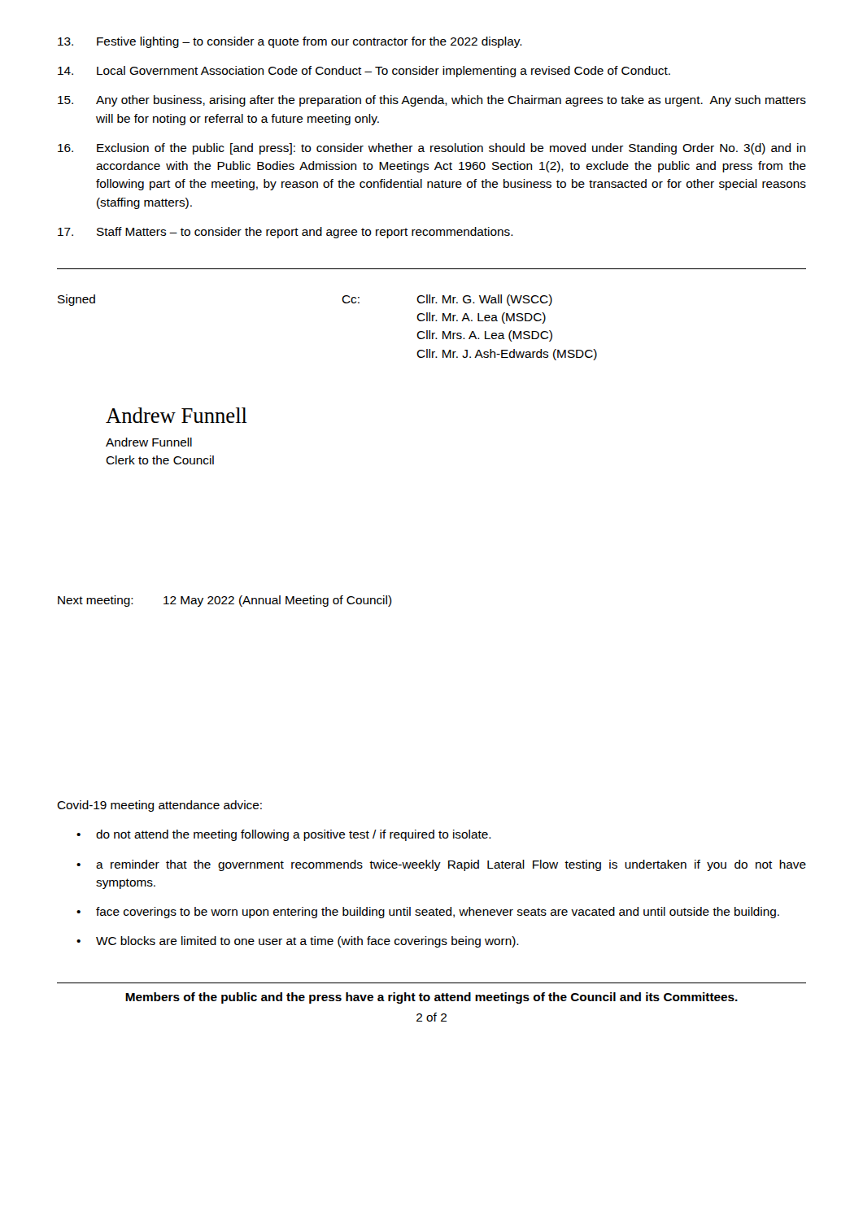Festive lighting – to consider a quote from our contractor for the 2022 display.
Local Government Association Code of Conduct – To consider implementing a revised Code of Conduct.
Any other business, arising after the preparation of this Agenda, which the Chairman agrees to take as urgent. Any such matters will be for noting or referral to a future meeting only.
Exclusion of the public [and press]: to consider whether a resolution should be moved under Standing Order No. 3(d) and in accordance with the Public Bodies Admission to Meetings Act 1960 Section 1(2), to exclude the public and press from the following part of the meeting, by reason of the confidential nature of the business to be transacted or for other special reasons (staffing matters).
Staff Matters – to consider the report and agree to report recommendations.
| Signed | Cc: | Cllr. Mr. G. Wall (WSCC) Cllr. Mr. A. Lea (MSDC) Cllr. Mrs. A. Lea (MSDC) Cllr. Mr. J. Ash-Edwards (MSDC) |
Andrew Funnell
Andrew Funnell
Clerk to the Council
Next meeting: 12 May 2022 (Annual Meeting of Council)
Covid-19 meeting attendance advice:
do not attend the meeting following a positive test / if required to isolate.
a reminder that the government recommends twice-weekly Rapid Lateral Flow testing is undertaken if you do not have symptoms.
face coverings to be worn upon entering the building until seated, whenever seats are vacated and until outside the building.
WC blocks are limited to one user at a time (with face coverings being worn).
Members of the public and the press have a right to attend meetings of the Council and its Committees.
2 of 2